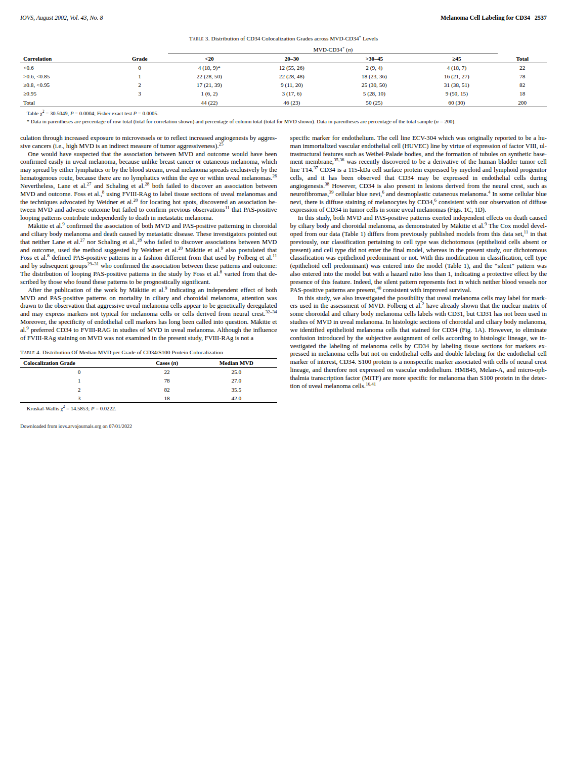IOVS, August 2002, Vol. 43, No. 8
Melanoma Cell Labeling for CD34 2537
Table 3. Distribution of CD34 Colocalization Grades across MVD-CD34+ Levels
| | MVD-CD34 + ( n ) | |
| Correlation | Grade | <20 | 20–30 | >30–45 | ≥45 | Total |
| <0.6 | 0 | 4 (18, 9)* | 12 (55, 26) | 2 (9, 4) | 4 (18, 7) | 22 |
| >0.6, <0.85 | 1 | 22 (28, 50) | 22 (28, 48) | 18 (23, 36) | 16 (21, 27) | 78 |
| ≥0.8, <0.95 | 2 | 17 (21, 39) | 9 (11, 20) | 25 (30, 50) | 31 (38, 51) | 82 |
| ≥0.95 | 3 | 1 (6, 2) | 3 (17, 6) | 5 (28, 10) | 9 (50, 15) | 18 |
| Total | | 44 (22) | 46 (23) | 50 (25) | 60 (30) | 200 |
Table χ2 = 30.5049, P = 0.0004; Fisher exact test P = 0.0005.
* Data in parentheses are percentage of row total (total for correlation shown) and percentage of column total (total for MVD shown). Data in parentheses are percentage of the total sample (n = 200).
culation through increased exposure to microvessels or to reflect increased angiogenesis by aggressive cancers (i.e., high MVD is an indirect measure of tumor aggressiveness).25
One would have suspected that the association between MVD and outcome would have been confirmed easily in uveal melanoma, because unlike breast cancer or cutaneous melanoma, which may spread by either lymphatics or by the blood stream, uveal melanoma spreads exclusively by the hematogenous route, because there are no lymphatics within the eye or within uveal melanomas.26 Nevertheless, Lane et al.27 and Schaling et al.28 both failed to discover an association between MVD and outcome. Foss et al.,8 using FVIII-RAg to label tissue sections of uveal melanomas and the techniques advocated by Weidner et al.20 for locating hot spots, discovered an association between MVD and adverse outcome but failed to confirm previous observations11 that PAS-positive looping patterns contribute independently to death in metastatic melanoma.
Mäkitie et al.9 confirmed the association of both MVD and PAS-positive patterning in choroidal and ciliary body melanoma and death caused by metastatic disease. These investigators pointed out that neither Lane et al.27 nor Schaling et al.,28 who failed to discover associations between MVD and outcome, used the method suggested by Weidner et al.20 Mäkitie et al.9 also postulated that Foss et al.8 defined PAS-positive patterns in a fashion different from that used by Folberg et al.11 and by subsequent groups29–31 who confirmed the association between these patterns and outcome: The distribution of looping PAS-positive patterns in the study by Foss et al.8 varied from that described by those who found these patterns to be prognostically significant.
After the publication of the work by Mäkitie et al.9 indicating an independent effect of both MVD and PAS-positive patterns on mortality in ciliary and choroidal melanoma, attention was drawn to the observation that aggressive uveal melanoma cells appear to be genetically deregulated and may express markers not typical for melanoma cells or cells derived from neural crest.32–34 Moreover, the specificity of endothelial cell markers has long been called into question. Mäkitie et al.9 preferred CD34 to FVIII-RAG in studies of MVD in uveal melanoma. Although the influence of FVIII-RAg staining on MVD was not examined in the present study, FVIII-RAg is not a
Table 4. Distribution Of Median MVD per Grade of CD34/S100 Protein Colocalization
| Colocalization Grade | Cases ( n ) | Median MVD |
| --- | --- | --- |
| 0 | 22 | 25.0 |
| 1 | 78 | 27.0 |
| 2 | 82 | 35.5 |
| 3 | 18 | 42.0 |
Kruskal-Wallis χ2 = 14.5853; P = 0.0222.
specific marker for endothelium. The cell line ECV-304 which was originally reported to be a human immortalized vascular endothelial cell (HUVEC) line by virtue of expression of factor VIII, ultrastructural features such as Weibel-Palade bodies, and the formation of tubules on synthetic basement membrane,35,36 was recently discovered to be a derivative of the human bladder tumor cell line T14.37 CD34 is a 115-kDa cell surface protein expressed by myeloid and lymphoid progenitor cells, and it has been observed that CD34 may be expressed in endothelial cells during angiogenesis.38 However, CD34 is also present in lesions derived from the neural crest, such as neurofibromas,39 cellular blue nevi,6 and desmoplastic cutaneous melanoma.4 In some cellular blue nevi, there is diffuse staining of melanocytes by CD34,6 consistent with our observation of diffuse expression of CD34 in tumor cells in some uveal melanomas (Figs. 1C, 1D).
In this study, both MVD and PAS-positive patterns exerted independent effects on death caused by ciliary body and choroidal melanoma, as demonstrated by Mäkitie et al.9 The Cox model developed from our data (Table 1) differs from previously published models from this data set,11 in that previously, our classification pertaining to cell type was dichotomous (epithelioid cells absent or present) and cell type did not enter the final model, whereas in the present study, our dichotomous classification was epithelioid predominant or not. With this modification in classification, cell type (epithelioid cell predominant) was entered into the model (Table 1), and the “silent” pattern was also entered into the model but with a hazard ratio less than 1, indicating a protective effect by the presence of this feature. Indeed, the silent pattern represents foci in which neither blood vessels nor PAS-positive patterns are present,40 consistent with improved survival.
In this study, we also investigated the possibility that uveal melanoma cells may label for markers used in the assessment of MVD. Folberg et al.2 have already shown that the nuclear matrix of some choroidal and ciliary body melanoma cells labels with CD31, but CD31 has not been used in studies of MVD in uveal melanoma. In histologic sections of choroidal and ciliary body melanoma, we identified epithelioid melanoma cells that stained for CD34 (Fig. 1A). However, to eliminate confusion introduced by the subjective assignment of cells according to histologic lineage, we investigated the labeling of melanoma cells by CD34 by labeling tissue sections for markers expressed in melanoma cells but not on endothelial cells and double labeling for the endothelial cell marker of interest, CD34. S100 protein is a nonspecific marker associated with cells of neural crest lineage, and therefore not expressed on vascular endothelium. HMB45, Melan-A, and micro-ophthalmia transcription factor (MiTF) are more specific for melanoma than S100 protein in the detection of uveal melanoma cells.16,41
Downloaded from iovs.arvojournals.org on 07/01/2022